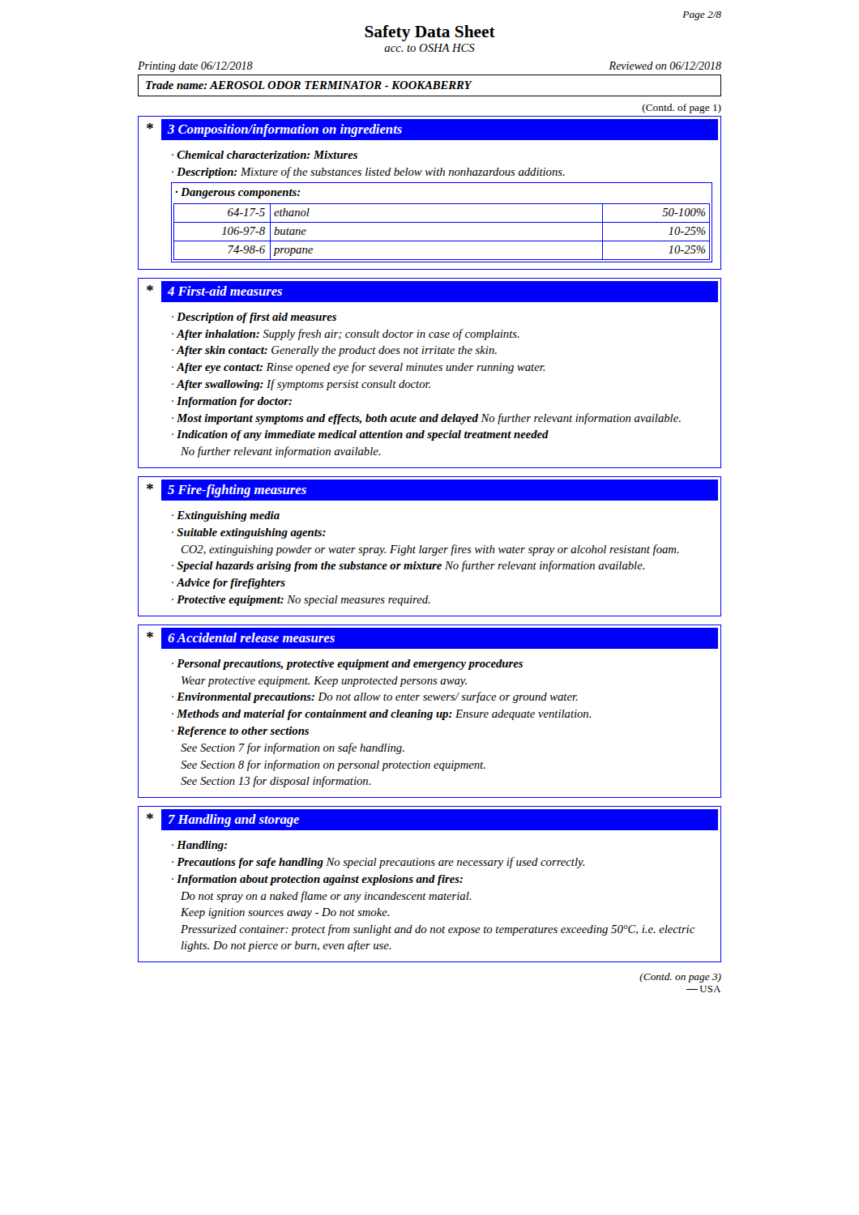Page 2/8
Safety Data Sheet
acc. to OSHA HCS
Printing date 06/12/2018 Reviewed on 06/12/2018
Trade name: AEROSOL ODOR TERMINATOR - KOOKABERRY
(Contd. of page 1)
*
3 Composition/information on ingredients
· Chemical characterization: Mixtures
· Description: Mixture of the substances listed below with nonhazardous additions.
· Dangerous components:
| 64-17-5 | ethanol | 50-100% |
| 106-97-8 | butane | 10-25% |
| 74-98-6 | propane | 10-25% |
*
4 First-aid measures
· Description of first aid measures
· After inhalation: Supply fresh air; consult doctor in case of complaints.
· After skin contact: Generally the product does not irritate the skin.
· After eye contact: Rinse opened eye for several minutes under running water.
· After swallowing: If symptoms persist consult doctor.
· Information for doctor:
· Most important symptoms and effects, both acute and delayed No further relevant information available.
· Indication of any immediate medical attention and special treatment needed
No further relevant information available.
*
5 Fire-fighting measures
· Extinguishing media
· Suitable extinguishing agents:
CO2, extinguishing powder or water spray. Fight larger fires with water spray or alcohol resistant foam.
· Special hazards arising from the substance or mixture No further relevant information available.
· Advice for firefighters
· Protective equipment: No special measures required.
*
6 Accidental release measures
· Personal precautions, protective equipment and emergency procedures
Wear protective equipment. Keep unprotected persons away.
· Environmental precautions: Do not allow to enter sewers/ surface or ground water.
· Methods and material for containment and cleaning up: Ensure adequate ventilation.
· Reference to other sections
See Section 7 for information on safe handling.
See Section 8 for information on personal protection equipment.
See Section 13 for disposal information.
*
7 Handling and storage
· Handling:
· Precautions for safe handling No special precautions are necessary if used correctly.
· Information about protection against explosions and fires:
Do not spray on a naked flame or any incandescent material.
Keep ignition sources away - Do not smoke.
Pressurized container: protect from sunlight and do not expose to temperatures exceeding 50°C, i.e. electric lights. Do not pierce or burn, even after use.
(Contd. on page 3)
USA